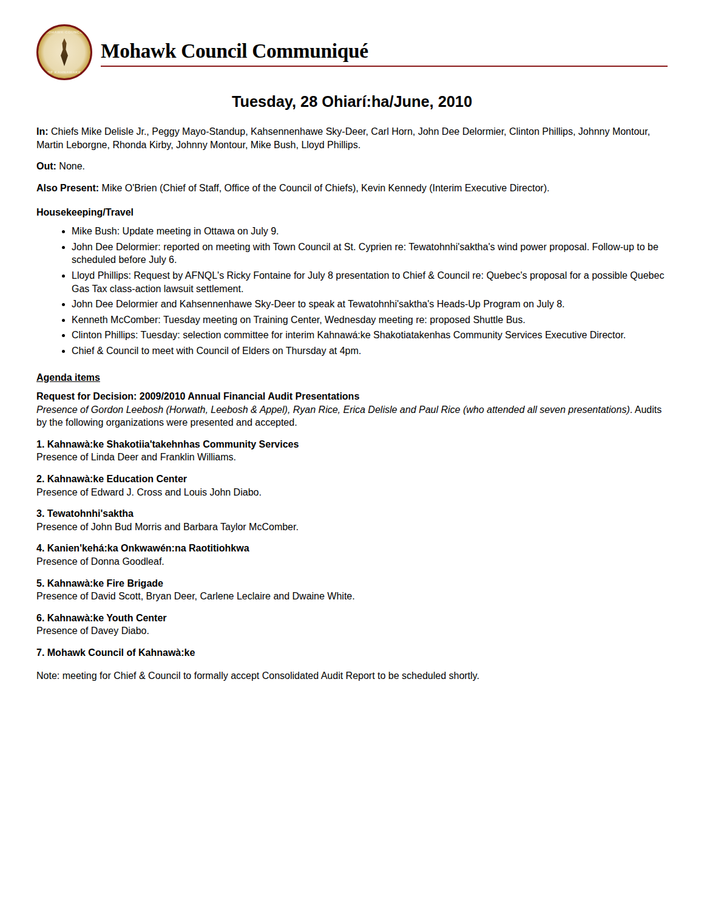Mohawk Council Communiqué
Tuesday, 28 Ohiarí:ha/June, 2010
In: Chiefs Mike Delisle Jr., Peggy Mayo-Standup, Kahsennenhawe Sky-Deer, Carl Horn, John Dee Delormier, Clinton Phillips, Johnny Montour, Martin Leborgne, Rhonda Kirby, Johnny Montour, Mike Bush, Lloyd Phillips.
Out: None.
Also Present: Mike O'Brien (Chief of Staff, Office of the Council of Chiefs), Kevin Kennedy (Interim Executive Director).
Housekeeping/Travel
Mike Bush: Update meeting in Ottawa on July 9.
John Dee Delormier: reported on meeting with Town Council at St. Cyprien re: Tewatohnhi'saktha's wind power proposal. Follow-up to be scheduled before July 6.
Lloyd Phillips: Request by AFNQL's Ricky Fontaine for July 8 presentation to Chief & Council re: Quebec's proposal for a possible Quebec Gas Tax class-action lawsuit settlement.
John Dee Delormier and Kahsennenhawe Sky-Deer to speak at Tewatohnhi'saktha's Heads-Up Program on July 8.
Kenneth McComber: Tuesday meeting on Training Center, Wednesday meeting re: proposed Shuttle Bus.
Clinton Phillips: Tuesday: selection committee for interim Kahnawá:ke Shakotiatakenhas Community Services Executive Director.
Chief & Council to meet with Council of Elders on Thursday at 4pm.
Agenda items
Request for Decision: 2009/2010 Annual Financial Audit Presentations
Presence of Gordon Leebosh (Horwath, Leebosh & Appel), Ryan Rice, Erica Delisle and Paul Rice (who attended all seven presentations). Audits by the following organizations were presented and accepted.
1. Kahnawà:ke Shakotiia'takehnhas Community Services
Presence of Linda Deer and Franklin Williams.
2. Kahnawà:ke Education Center
Presence of Edward J. Cross and Louis John Diabo.
3. Tewatohnhi'saktha
Presence of John Bud Morris and Barbara Taylor McComber.
4. Kanien'kehá:ka Onkwawén:na Raotitiohkwa
Presence of Donna Goodleaf.
5. Kahnawà:ke Fire Brigade
Presence of David Scott, Bryan Deer, Carlene Leclaire and Dwaine White.
6. Kahnawà:ke Youth Center
Presence of Davey Diabo.
7. Mohawk Council of Kahnawà:ke
Note: meeting for Chief & Council to formally accept Consolidated Audit Report to be scheduled shortly.